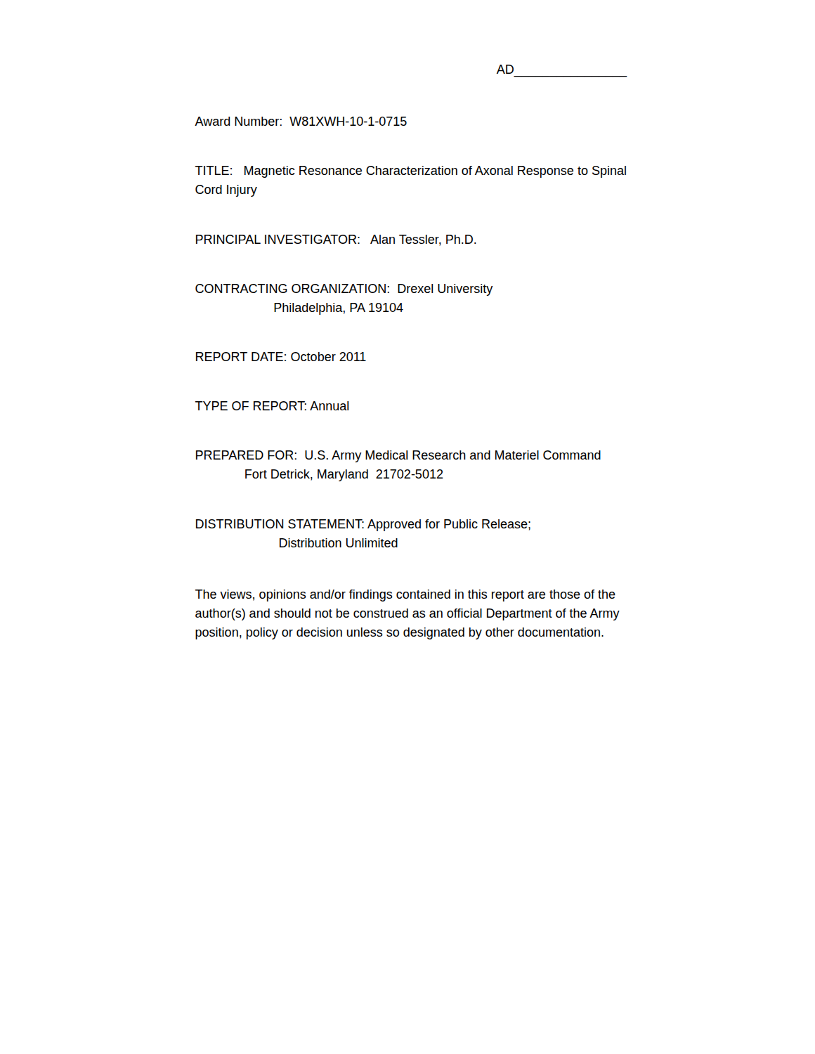AD________________
Award Number: W81XWH-10-1-0715
TITLE: Magnetic Resonance Characterization of Axonal Response to Spinal Cord Injury
PRINCIPAL INVESTIGATOR: Alan Tessler, Ph.D.
CONTRACTING ORGANIZATION: Drexel University
Philadelphia, PA 19104
REPORT DATE: October 2011
TYPE OF REPORT: Annual
PREPARED FOR: U.S. Army Medical Research and Materiel Command
Fort Detrick, Maryland 21702-5012
DISTRIBUTION STATEMENT: Approved for Public Release;
Distribution Unlimited
The views, opinions and/or findings contained in this report are those of the author(s) and should not be construed as an official Department of the Army position, policy or decision unless so designated by other documentation.